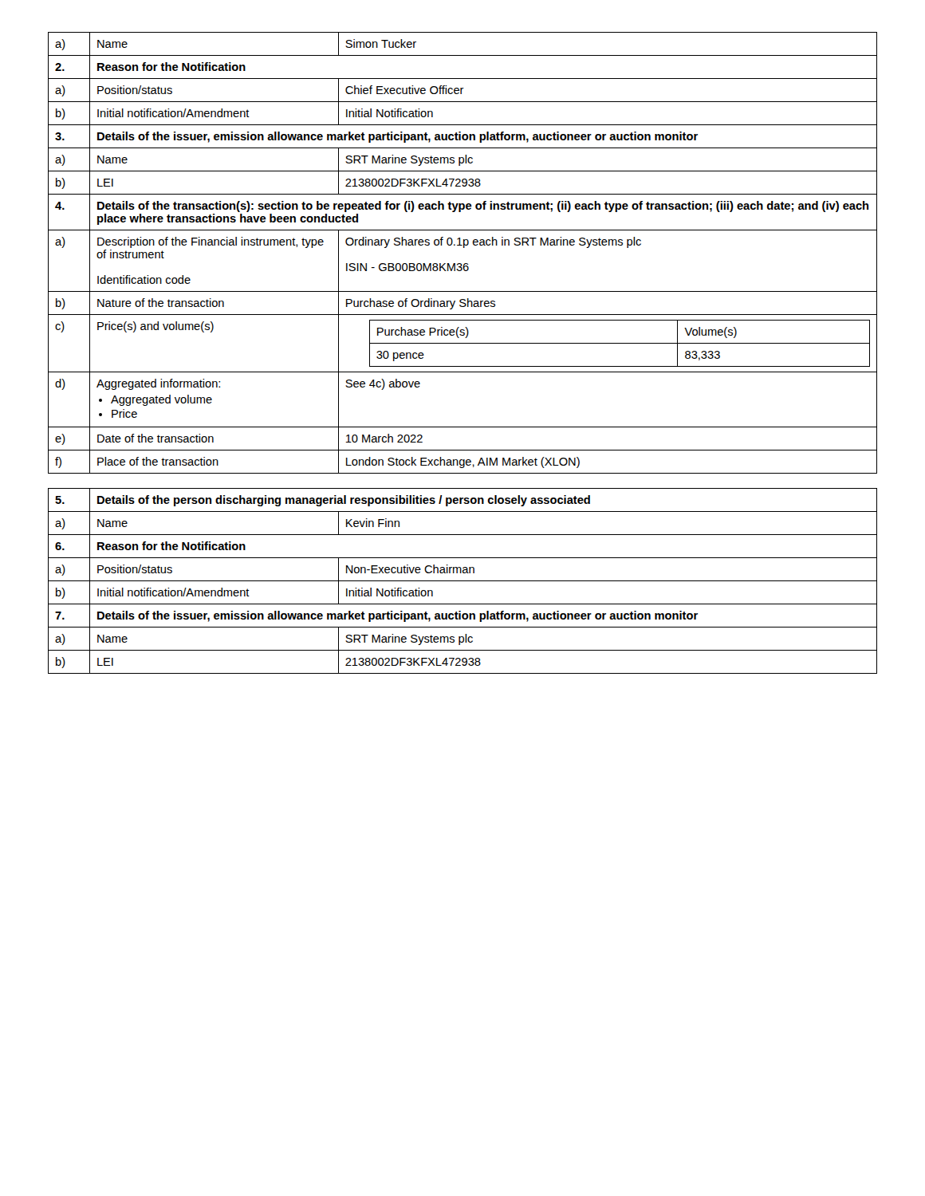| a) | Name | Simon Tucker |
| 2. | Reason for the Notification |
| a) | Position/status | Chief Executive Officer |
| b) | Initial notification/Amendment | Initial Notification |
| 3. | Details of the issuer, emission allowance market participant, auction platform, auctioneer or auction monitor |
| a) | Name | SRT Marine Systems plc |
| b) | LEI | 2138002DF3KFXL472938 |
| 4. | Details of the transaction(s): section to be repeated for (i) each type of instrument; (ii) each type of transaction; (iii) each date; and (iv) each place where transactions have been conducted |
| a) | Description of the Financial instrument, type of instrument Identification code | Ordinary Shares of 0.1p each in SRT Marine Systems plc ISIN - GB00B0M8KM36 |
| b) | Nature of the transaction | Purchase of Ordinary Shares |
| c) | Price(s) and volume(s) | / Purchase Price(s) / Volume(s) / / 30 pence / 83,333 / |
| d) | Aggregated information: Aggregated volume Price | See 4c) above |
| e) | Date of the transaction | 10 March 2022 |
| f) | Place of the transaction | London Stock Exchange, AIM Market (XLON) |
| 5. | Details of the person discharging managerial responsibilities / person closely associated |
| a) | Name | Kevin Finn |
| 6. | Reason for the Notification |
| a) | Position/status | Non-Executive Chairman |
| b) | Initial notification/Amendment | Initial Notification |
| 7. | Details of the issuer, emission allowance market participant, auction platform, auctioneer or auction monitor |
| a) | Name | SRT Marine Systems plc |
| b) | LEI | 2138002DF3KFXL472938 |